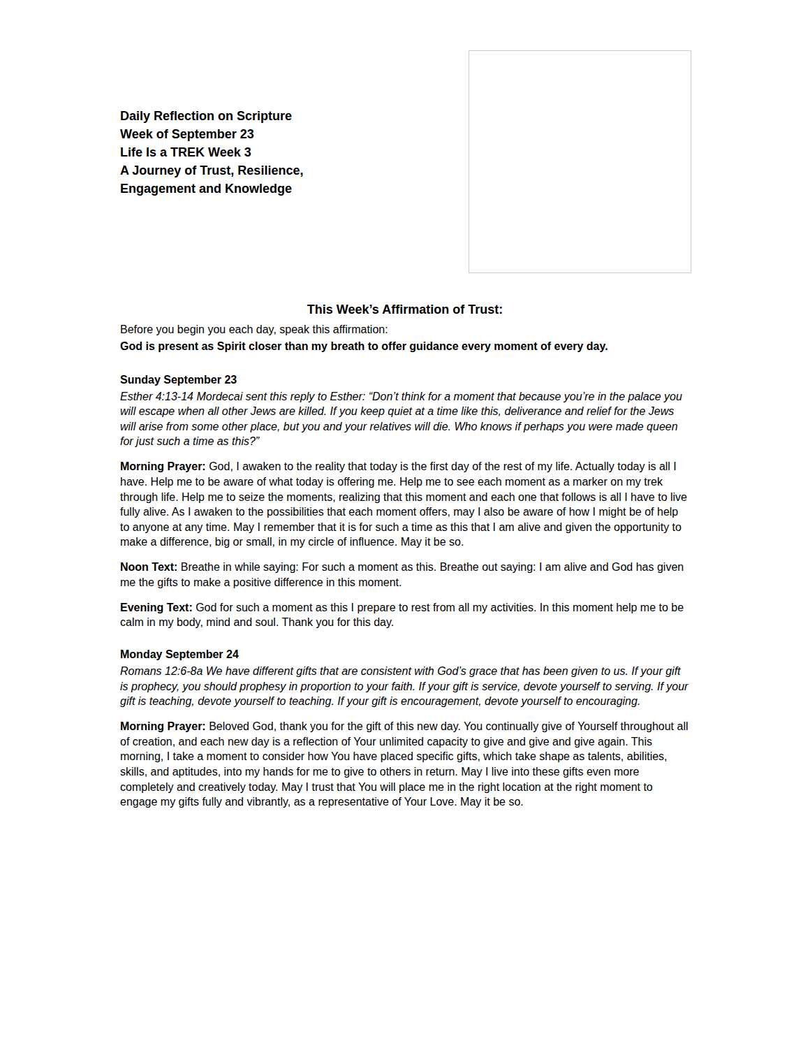Daily Reflection on Scripture
Week of September 23
Life Is a TREK Week 3
A Journey of Trust, Resilience,
Engagement and Knowledge
This Week’s Affirmation of Trust:
Before you begin you each day, speak this affirmation:
God is present as Spirit closer than my breath to offer guidance every moment of every day.
Sunday September 23
Esther 4:13-14 Mordecai sent this reply to Esther: “Don’t think for a moment that because you’re in the palace you will escape when all other Jews are killed. If you keep quiet at a time like this, deliverance and relief for the Jews will arise from some other place, but you and your relatives will die. Who knows if perhaps you were made queen for just such a time as this?”
Morning Prayer: God, I awaken to the reality that today is the first day of the rest of my life. Actually today is all I have. Help me to be aware of what today is offering me. Help me to see each moment as a marker on my trek through life. Help me to seize the moments, realizing that this moment and each one that follows is all I have to live fully alive. As I awaken to the possibilities that each moment offers, may I also be aware of how I might be of help to anyone at any time. May I remember that it is for such a time as this that I am alive and given the opportunity to make a difference, big or small, in my circle of influence. May it be so.
Noon Text: Breathe in while saying: For such a moment as this. Breathe out saying: I am alive and God has given me the gifts to make a positive difference in this moment.
Evening Text: God for such a moment as this I prepare to rest from all my activities. In this moment help me to be calm in my body, mind and soul. Thank you for this day.
Monday September 24
Romans 12:6-8a We have different gifts that are consistent with God’s grace that has been given to us. If your gift is prophecy, you should prophesy in proportion to your faith. If your gift is service, devote yourself to serving. If your gift is teaching, devote yourself to teaching. If your gift is encouragement, devote yourself to encouraging.
Morning Prayer: Beloved God, thank you for the gift of this new day. You continually give of Yourself throughout all of creation, and each new day is a reflection of Your unlimited capacity to give and give and give again. This morning, I take a moment to consider how You have placed specific gifts, which take shape as talents, abilities, skills, and aptitudes, into my hands for me to give to others in return. May I live into these gifts even more completely and creatively today. May I trust that You will place me in the right location at the right moment to engage my gifts fully and vibrantly, as a representative of Your Love. May it be so.